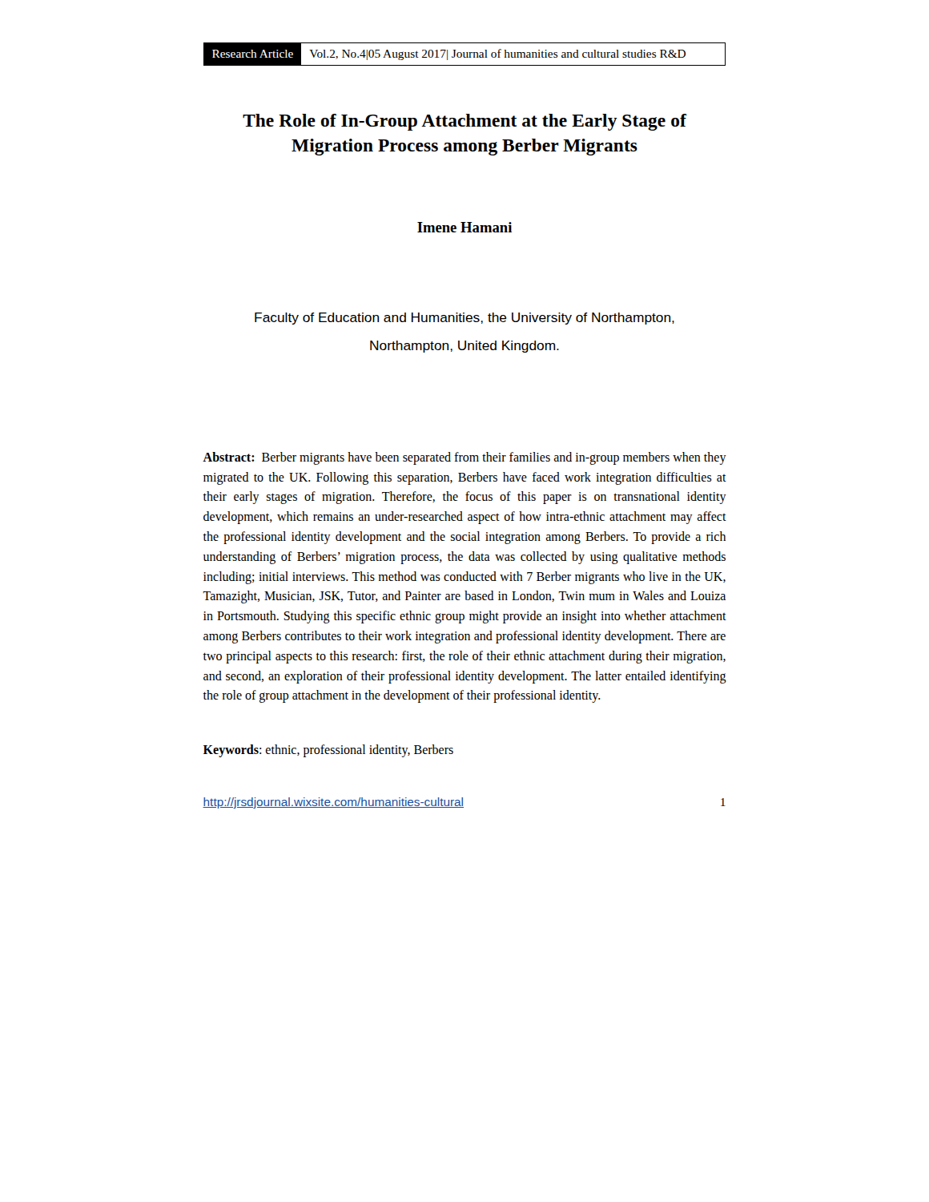Research Article
Vol.2, No.4|05 August 2017| Journal of humanities and cultural studies R&D
The Role of In-Group Attachment at the Early Stage of
Migration Process among Berber Migrants
Imene Hamani
Faculty of Education and Humanities, the University of Northampton,
Northampton, United Kingdom.
Abstract: Berber migrants have been separated from their families and in-group members when they migrated to the UK. Following this separation, Berbers have faced work integration difficulties at their early stages of migration. Therefore, the focus of this paper is on transnational identity development, which remains an under-researched aspect of how intra-ethnic attachment may affect the professional identity development and the social integration among Berbers. To provide a rich understanding of Berbers’ migration process, the data was collected by using qualitative methods including; initial interviews. This method was conducted with 7 Berber migrants who live in the UK, Tamazight, Musician, JSK, Tutor, and Painter are based in London, Twin mum in Wales and Louiza in Portsmouth. Studying this specific ethnic group might provide an insight into whether attachment among Berbers contributes to their work integration and professional identity development. There are two principal aspects to this research: first, the role of their ethnic attachment during their migration, and second, an exploration of their professional identity development. The latter entailed identifying the role of group attachment in the development of their professional identity.
Keywords: ethnic, professional identity, Berbers
http://jrsdjournal.wixsite.com/humanities-cultural 1